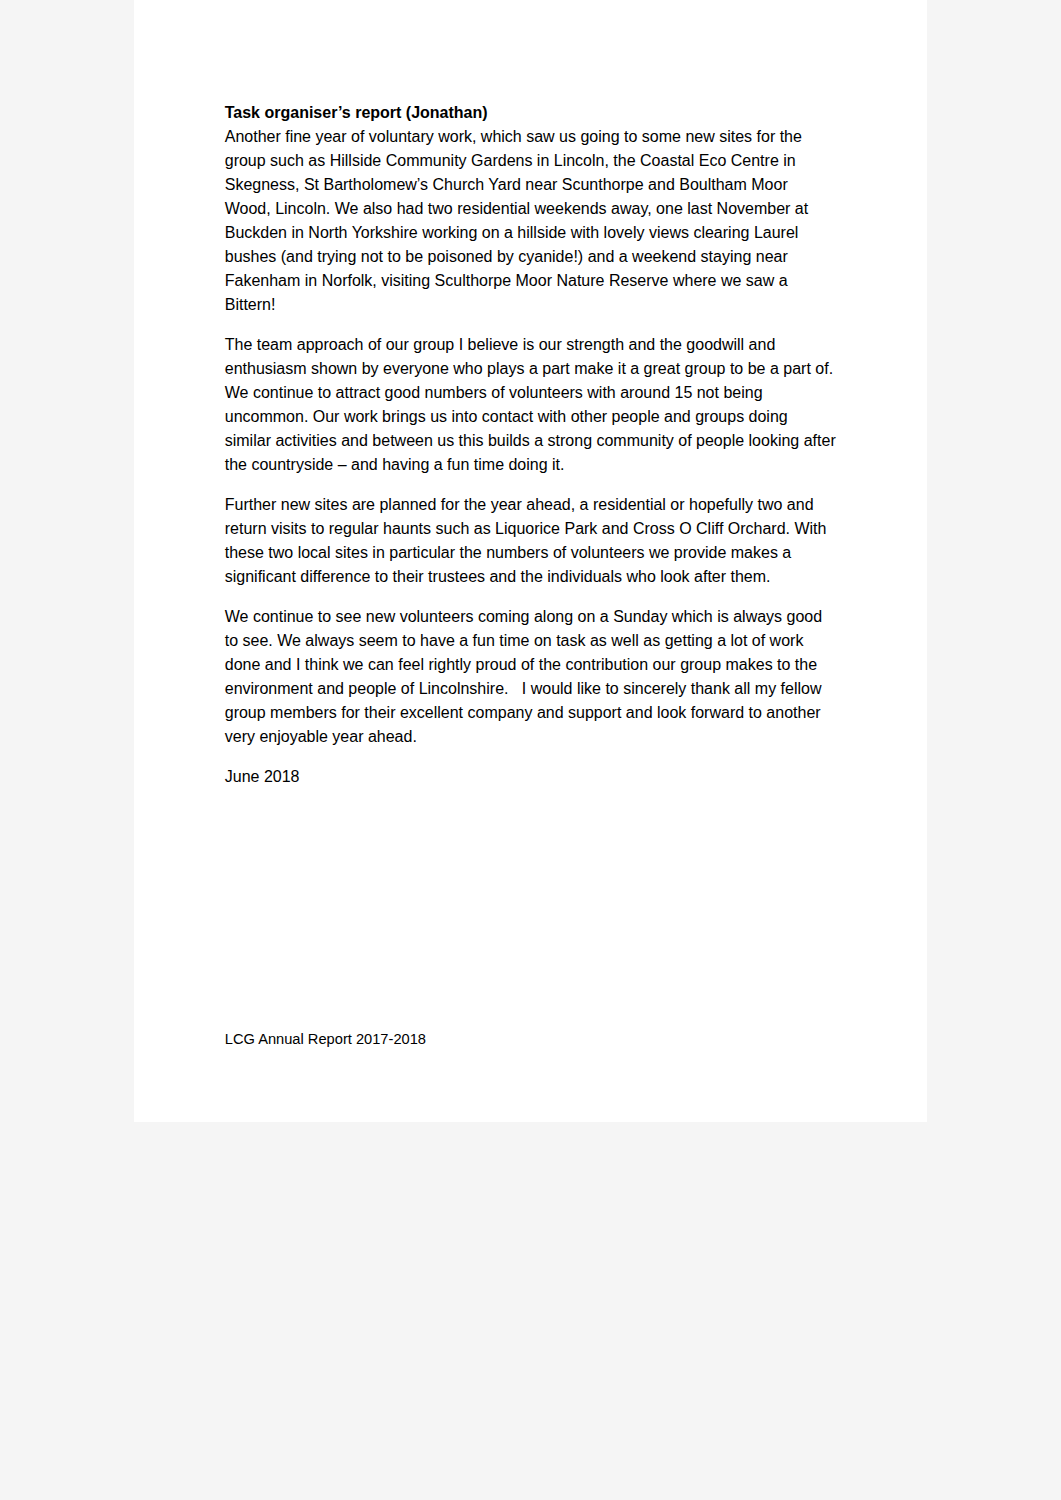Task organiser’s report (Jonathan)
Another fine year of voluntary work, which saw us going to some new sites for the group such as Hillside Community Gardens in Lincoln, the Coastal Eco Centre in Skegness, St Bartholomew’s Church Yard near Scunthorpe and Boultham Moor Wood, Lincoln. We also had two residential weekends away, one last November at Buckden in North Yorkshire working on a hillside with lovely views clearing Laurel bushes (and trying not to be poisoned by cyanide!) and a weekend staying near Fakenham in Norfolk, visiting Sculthorpe Moor Nature Reserve where we saw a Bittern!
The team approach of our group I believe is our strength and the goodwill and enthusiasm shown by everyone who plays a part make it a great group to be a part of. We continue to attract good numbers of volunteers with around 15 not being uncommon. Our work brings us into contact with other people and groups doing similar activities and between us this builds a strong community of people looking after the countryside – and having a fun time doing it.
Further new sites are planned for the year ahead, a residential or hopefully two and return visits to regular haunts such as Liquorice Park and Cross O Cliff Orchard. With these two local sites in particular the numbers of volunteers we provide makes a significant difference to their trustees and the individuals who look after them.
We continue to see new volunteers coming along on a Sunday which is always good to see. We always seem to have a fun time on task as well as getting a lot of work done and I think we can feel rightly proud of the contribution our group makes to the environment and people of Lincolnshire. I would like to sincerely thank all my fellow group members for their excellent company and support and look forward to another very enjoyable year ahead.
June 2018
LCG Annual Report 2017-2018